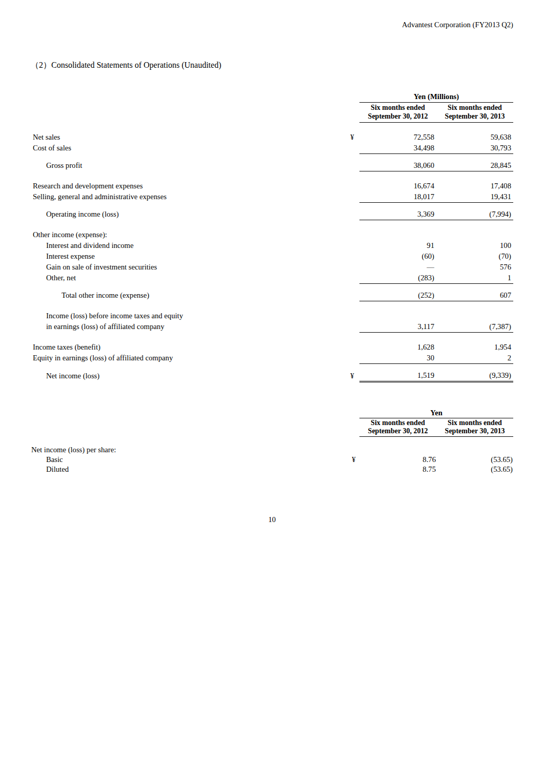Advantest Corporation (FY2013 Q2)
（2）Consolidated Statements of Operations (Unaudited)
| | | Yen (Millions) |
| | | Six months ended September 30, 2012 | Six months ended September 30, 2013 |
| Net sales | ¥ | 72,558 | 59,638 |
| Cost of sales | | 34,498 | 30,793 |
| Gross profit | | 38,060 | 28,845 |
| Research and development expenses | | 16,674 | 17,408 |
| Selling, general and administrative expenses | | 18,017 | 19,431 |
| Operating income (loss) | | 3,369 | (7,994) |
| Other income (expense): | | | |
| Interest and dividend income | | 91 | 100 |
| Interest expense | | (60) | (70) |
| Gain on sale of investment securities | | — | 576 |
| Other, net | | (283) | 1 |
| Total other income (expense) | | (252) | 607 |
| Income (loss) before income taxes and equity | | | |
| in earnings (loss) of affiliated company | | 3,117 | (7,387) |
| Income taxes (benefit) | | 1,628 | 1,954 |
| Equity in earnings (loss) of affiliated company | | 30 | 2 |
| Net income (loss) | ¥ | 1,519 | (9,339) |
| | | Yen |
| | | Six months ended September 30, 2012 | Six months ended September 30, 2013 |
| Net income (loss) per share: | | | |
| Basic | ¥ | 8.76 | (53.65) |
| Diluted | | 8.75 | (53.65) |
10